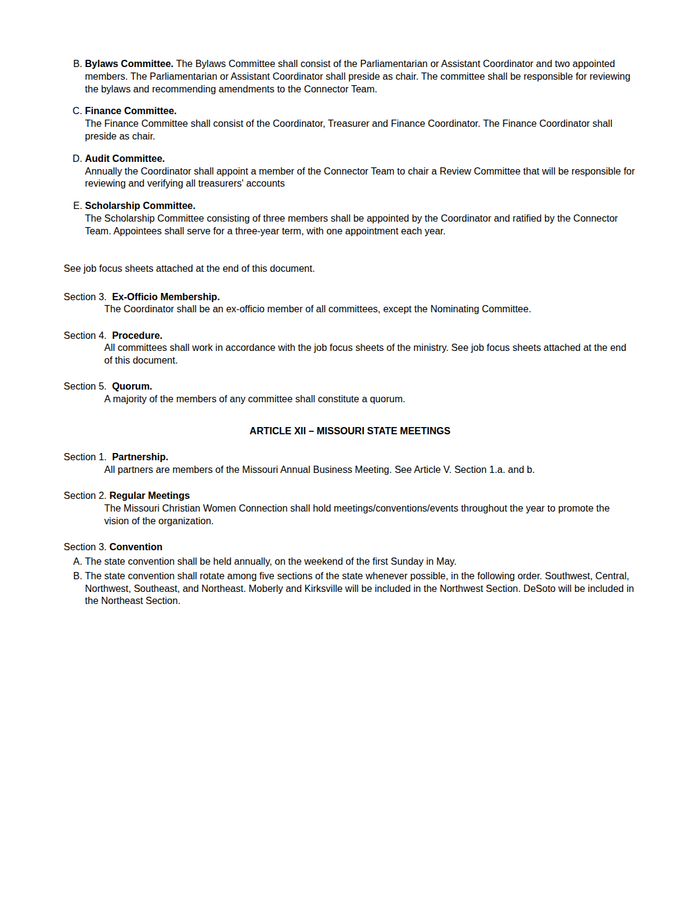Bylaws Committee. The Bylaws Committee shall consist of the Parliamentarian or Assistant Coordinator and two appointed members. The Parliamentarian or Assistant Coordinator shall preside as chair. The committee shall be responsible for reviewing the bylaws and recommending amendments to the Connector Team.
Finance Committee.
The Finance Committee shall consist of the Coordinator, Treasurer and Finance Coordinator. The Finance Coordinator shall preside as chair.
Audit Committee.
Annually the Coordinator shall appoint a member of the Connector Team to chair a Review Committee that will be responsible for reviewing and verifying all treasurers' accounts
Scholarship Committee.
The Scholarship Committee consisting of three members shall be appointed by the Coordinator and ratified by the Connector Team. Appointees shall serve for a three-year term, with one appointment each year.
See job focus sheets attached at the end of this document.
Section 3. Ex-Officio Membership.
The Coordinator shall be an ex-officio member of all committees, except the Nominating Committee.
Section 4. Procedure.
All committees shall work in accordance with the job focus sheets of the ministry. See job focus sheets attached at the end of this document.
Section 5. Quorum.
A majority of the members of any committee shall constitute a quorum.
ARTICLE XII – MISSOURI STATE MEETINGS
Section 1. Partnership.
All partners are members of the Missouri Annual Business Meeting. See Article V. Section 1.a. and b.
Section 2. Regular Meetings
The Missouri Christian Women Connection shall hold meetings/conventions/events throughout the year to promote the vision of the organization.
Section 3. Convention
The state convention shall be held annually, on the weekend of the first Sunday in May.
The state convention shall rotate among five sections of the state whenever possible, in the following order. Southwest, Central, Northwest, Southeast, and Northeast. Moberly and Kirksville will be included in the Northwest Section. DeSoto will be included in the Northeast Section.